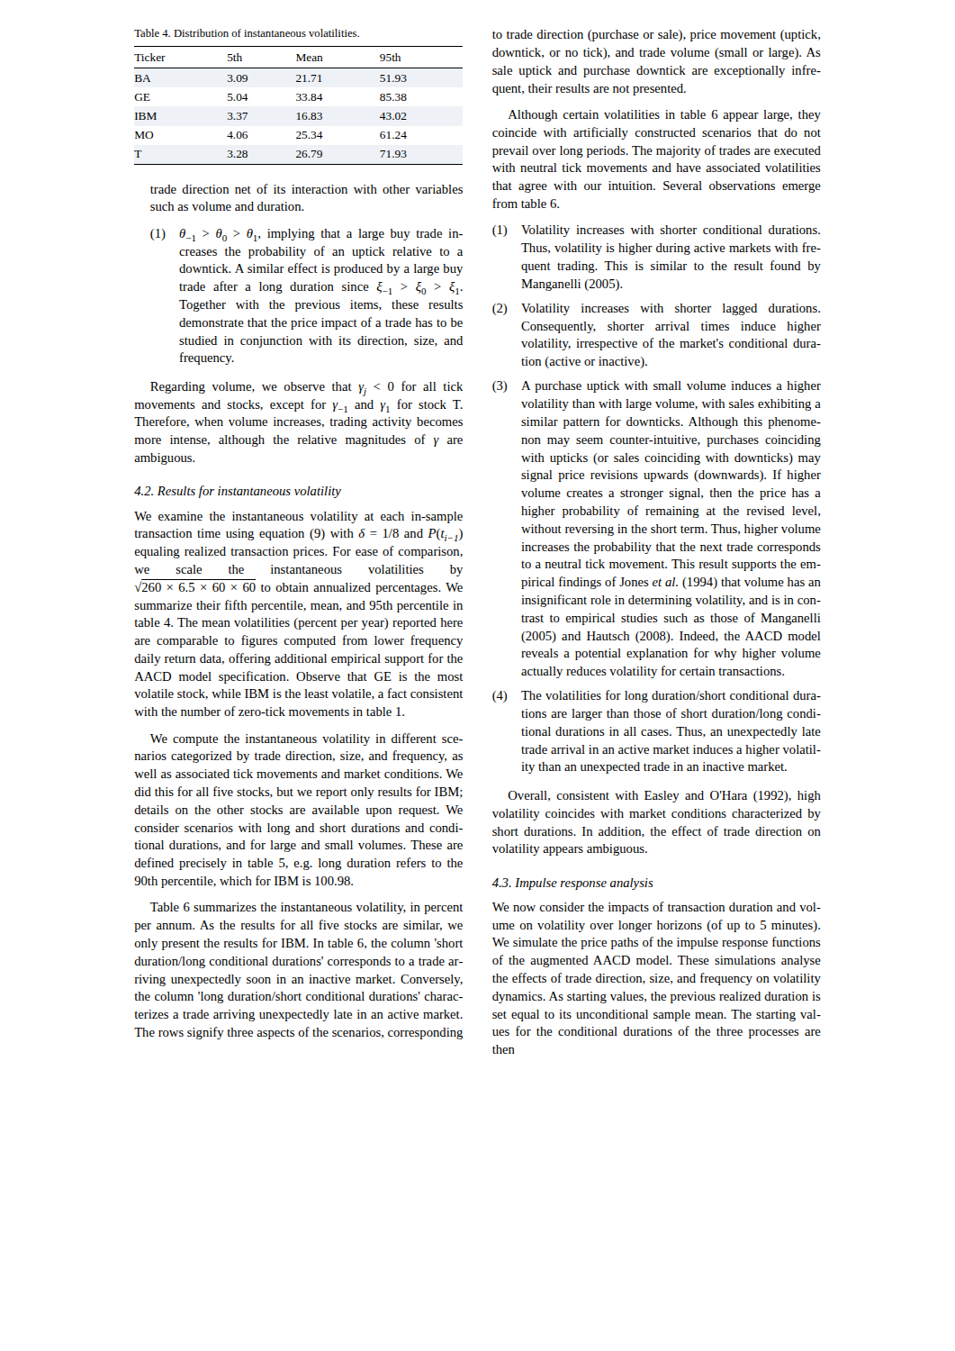Table 4. Distribution of instantaneous volatilities.
| Ticker | 5th | Mean | 95th |
| --- | --- | --- | --- |
| BA | 3.09 | 21.71 | 51.93 |
| GE | 5.04 | 33.84 | 85.38 |
| IBM | 3.37 | 16.83 | 43.02 |
| MO | 4.06 | 25.34 | 61.24 |
| T | 3.28 | 26.79 | 71.93 |
trade direction net of its interaction with other variables such as volume and duration.
θ−1 > θ0 > θ1, implying that a large buy trade increases the probability of an uptick relative to a downtick. A similar effect is produced by a large buy trade after a long duration since ξ−1 > ξ0 > ξ1. Together with the previous items, these results demonstrate that the price impact of a trade has to be studied in conjunction with its direction, size, and frequency.
Regarding volume, we observe that γj < 0 for all tick movements and stocks, except for γ−1 and γ1 for stock T. Therefore, when volume increases, trading activity becomes more intense, although the relative magnitudes of γ are ambiguous.
4.2. Results for instantaneous volatility
We examine the instantaneous volatility at each in-sample transaction time using equation (9) with δ = 1/8 and P(ti−1) equaling realized transaction prices. For ease of comparison, we scale the instantaneous volatilities by √260 × 6.5 × 60 × 60 to obtain annualized percentages. We summarize their fifth percentile, mean, and 95th percentile in table 4. The mean volatilities (percent per year) reported here are comparable to figures computed from lower frequency daily return data, offering additional empirical support for the AACD model specification. Observe that GE is the most volatile stock, while IBM is the least volatile, a fact consistent with the number of zero-tick movements in table 1.
We compute the instantaneous volatility in different scenarios categorized by trade direction, size, and frequency, as well as associated tick movements and market conditions. We did this for all five stocks, but we report only results for IBM; details on the other stocks are available upon request. We consider scenarios with long and short durations and conditional durations, and for large and small volumes. These are defined precisely in table 5, e.g. long duration refers to the 90th percentile, which for IBM is 100.98.
Table 6 summarizes the instantaneous volatility, in percent per annum. As the results for all five stocks are similar, we only present the results for IBM. In table 6, the column 'short duration/long conditional durations' corresponds to a trade arriving unexpectedly soon in an inactive market. Conversely, the column 'long duration/short conditional durations' characterizes a trade arriving unexpectedly late in an active market. The rows signify three aspects of the scenarios, corresponding to trade direction (purchase or sale), price movement (uptick, downtick, or no tick), and trade volume (small or large). As sale uptick and purchase downtick are exceptionally infrequent, their results are not presented.
Although certain volatilities in table 6 appear large, they coincide with artificially constructed scenarios that do not prevail over long periods. The majority of trades are executed with neutral tick movements and have associated volatilities that agree with our intuition. Several observations emerge from table 6.
Volatility increases with shorter conditional durations. Thus, volatility is higher during active markets with frequent trading. This is similar to the result found by Manganelli (2005).
Volatility increases with shorter lagged durations. Consequently, shorter arrival times induce higher volatility, irrespective of the market's conditional duration (active or inactive).
A purchase uptick with small volume induces a higher volatility than with large volume, with sales exhibiting a similar pattern for downticks. Although this phenomenon may seem counter-intuitive, purchases coinciding with upticks (or sales coinciding with downticks) may signal price revisions upwards (downwards). If higher volume creates a stronger signal, then the price has a higher probability of remaining at the revised level, without reversing in the short term. Thus, higher volume increases the probability that the next trade corresponds to a neutral tick movement. This result supports the empirical findings of Jones et al. (1994) that volume has an insignificant role in determining volatility, and is in contrast to empirical studies such as those of Manganelli (2005) and Hautsch (2008). Indeed, the AACD model reveals a potential explanation for why higher volume actually reduces volatility for certain transactions.
The volatilities for long duration/short conditional durations are larger than those of short duration/long conditional durations in all cases. Thus, an unexpectedly late trade arrival in an active market induces a higher volatility than an unexpected trade in an inactive market.
Overall, consistent with Easley and O'Hara (1992), high volatility coincides with market conditions characterized by short durations. In addition, the effect of trade direction on volatility appears ambiguous.
4.3. Impulse response analysis
We now consider the impacts of transaction duration and volume on volatility over longer horizons (of up to 5 minutes). We simulate the price paths of the impulse response functions of the augmented AACD model. These simulations analyse the effects of trade direction, size, and frequency on volatility dynamics. As starting values, the previous realized duration is set equal to its unconditional sample mean. The starting values for the conditional durations of the three processes are then